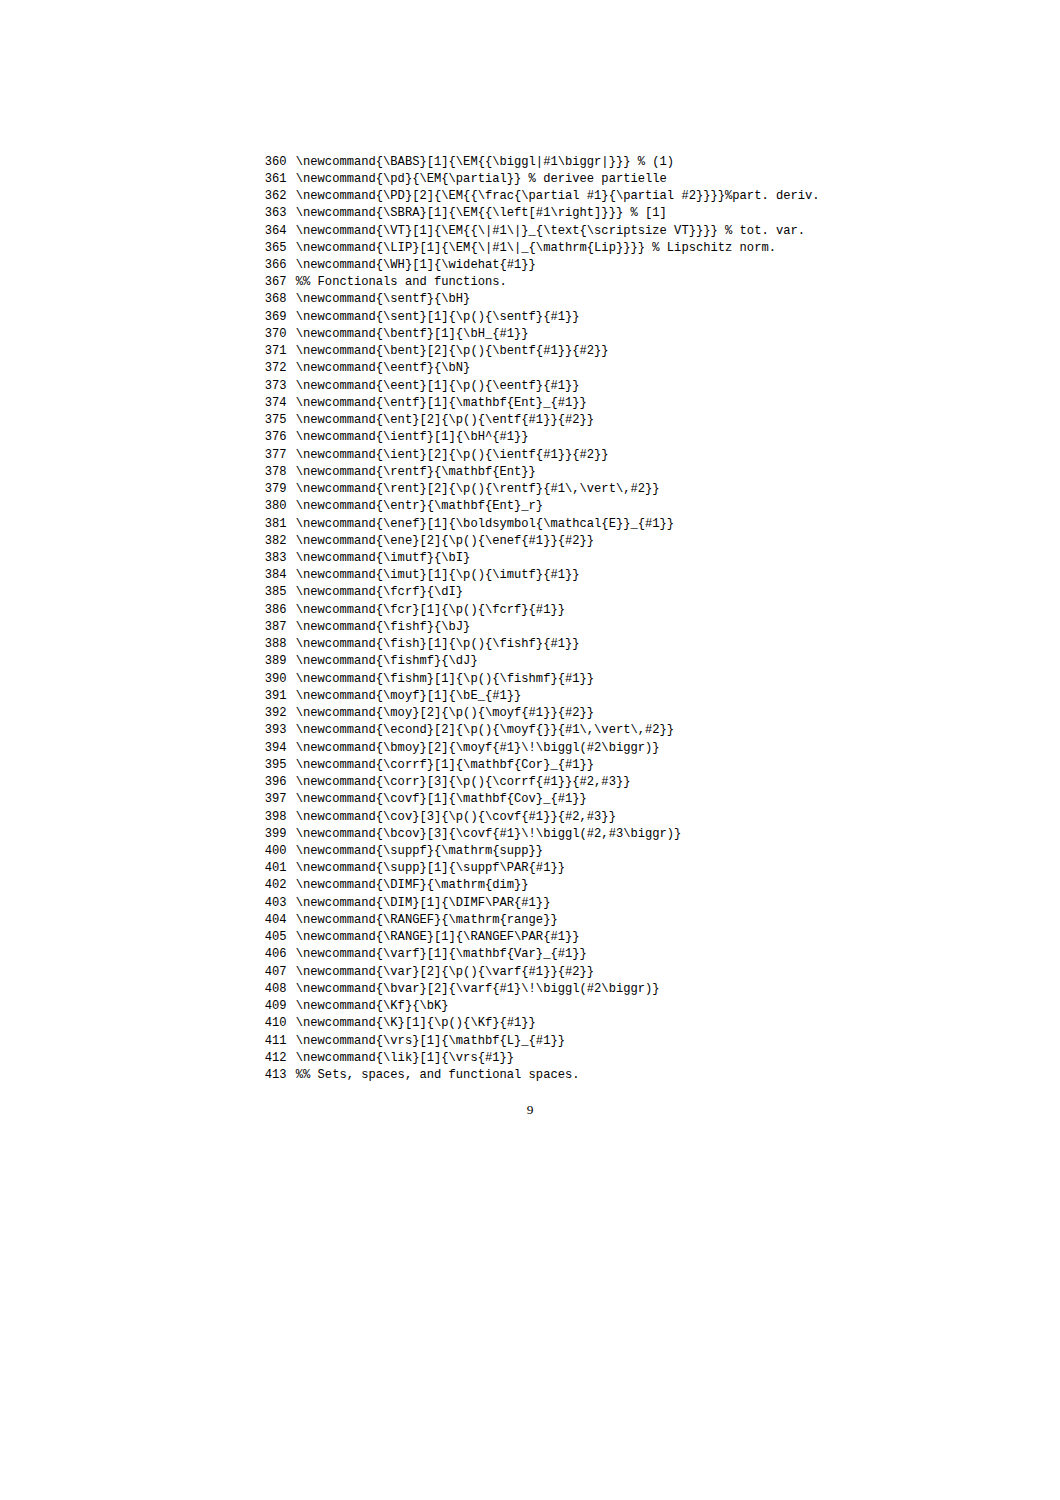360\newcommand{\BABS}[1]{\EM{{\biggl|#1\biggr|}}} % (1) 361\newcommand{\pd}{\EM{\partial}} % derivee partielle 362\newcommand{\PD}[2]{\EM{{\frac{\partial #1}{\partial #2}}}}%part. deriv. 363\newcommand{\SBRA}[1]{\EM{{\left[#1\right]}}} % [1] 364\newcommand{\VT}[1]{\EM{{\|#1\|}_{\text{\scriptsize VT}}}} % tot. var. 365\newcommand{\LIP}[1]{\EM{\|#1\|_{\mathrm{Lip}}}} % Lipschitz norm. 366\newcommand{\WH}[1]{\widehat{#1}} 367%% Fonctionals and functions. 368\newcommand{\sentf}{\bH} 369\newcommand{\sent}[1]{\p(){\sentf}{#1}} 370\newcommand{\bentf}[1]{\bH_{#1}} 371\newcommand{\bent}[2]{\p(){\bentf{#1}}{#2}} 372\newcommand{\eentf}{\bN} 373\newcommand{\eent}[1]{\p(){\eentf}{#1}} 374\newcommand{\entf}[1]{\mathbf{Ent}_{#1}} 375\newcommand{\ent}[2]{\p(){\entf{#1}}{#2}} 376\newcommand{\ientf}[1]{\bH^{#1}} 377\newcommand{\ient}[2]{\p(){\ientf{#1}}{#2}} 378\newcommand{\rentf}{\mathbf{Ent}} 379\newcommand{\rent}[2]{\p(){\rentf}{#1\,\vert\,#2}} 380\newcommand{\entr}{\mathbf{Ent}_r} 381\newcommand{\enef}[1]{\boldsymbol{\mathcal{E}}_{#1}} 382\newcommand{\ene}[2]{\p(){\enef{#1}}{#2}} 383\newcommand{\imutf}{\bI} 384\newcommand{\imut}[1]{\p(){\imutf}{#1}} 385\newcommand{\fcrf}{\dI} 386\newcommand{\fcr}[1]{\p(){\fcrf}{#1}} 387\newcommand{\fishf}{\bJ} 388\newcommand{\fish}[1]{\p(){\fishf}{#1}} 389\newcommand{\fishmf}{\dJ} 390\newcommand{\fishm}[1]{\p(){\fishmf}{#1}} 391\newcommand{\moyf}[1]{\bE_{#1}} 392\newcommand{\moy}[2]{\p(){\moyf{#1}}{#2}} 393\newcommand{\econd}[2]{\p(){\moyf{}}{#1\,\vert\,#2}} 394\newcommand{\bmoy}[2]{\moyf{#1}\!\biggl(#2\biggr)} 395\newcommand{\corrf}[1]{\mathbf{Cor}_{#1}} 396\newcommand{\corr}[3]{\p(){\corrf{#1}}{#2,#3}} 397\newcommand{\covf}[1]{\mathbf{Cov}_{#1}} 398\newcommand{\cov}[3]{\p(){\covf{#1}}{#2,#3}} 399\newcommand{\bcov}[3]{\covf{#1}\!\biggl(#2,#3\biggr)} 400\newcommand{\suppf}{\mathrm{supp}} 401\newcommand{\supp}[1]{\suppf\PAR{#1}} 402\newcommand{\DIMF}{\mathrm{dim}} 403\newcommand{\DIM}[1]{\DIMF\PAR{#1}} 404\newcommand{\RANGEF}{\mathrm{range}} 405\newcommand{\RANGE}[1]{\RANGEF\PAR{#1}} 406\newcommand{\varf}[1]{\mathbf{Var}_{#1}} 407\newcommand{\var}[2]{\p(){\varf{#1}}{#2}} 408\newcommand{\bvar}[2]{\varf{#1}\!\biggl(#2\biggr)} 409\newcommand{\Kf}{\bK} 410\newcommand{\K}[1]{\p(){\Kf}{#1}} 411\newcommand{\vrs}[1]{\mathbf{L}_{#1}} 412\newcommand{\lik}[1]{\vrs{#1}} 413%% Sets, spaces, and functional spaces.
9